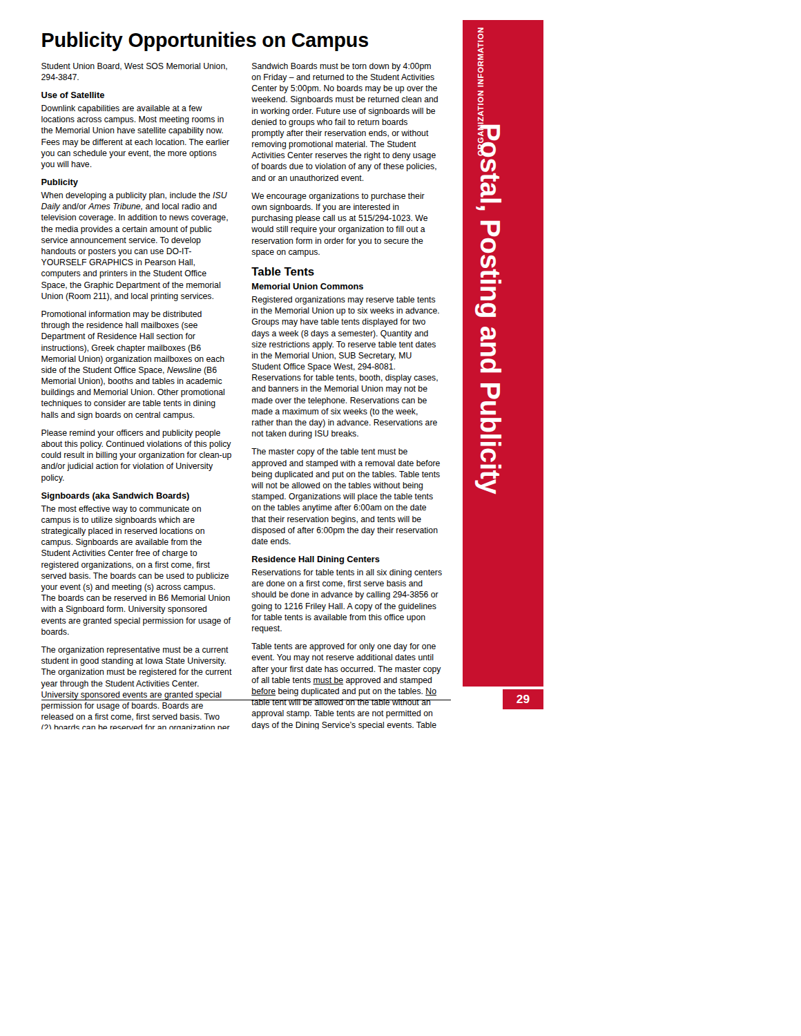Postal, Posting and Publicity
ORGANIZATION INFORMATION
Publicity Opportunities on Campus
Student Union Board, West SOS Memorial Union, 294-3847.
Use of Satellite
Downlink capabilities are available at a few locations across campus. Most meeting rooms in the Memorial Union have satellite capability now. Fees may be different at each location. The earlier you can schedule your event, the more options you will have.
Publicity
When developing a publicity plan, include the ISU Daily and/or Ames Tribune, and local radio and television coverage. In addition to news coverage, the media provides a certain amount of public service announcement service. To develop handouts or posters you can use DO-IT-YOURSELF GRAPHICS in Pearson Hall, computers and printers in the Student Office Space, the Graphic Department of the memorial Union (Room 211), and local printing services.
Promotional information may be distributed through the residence hall mailboxes (see Department of Residence Hall section for instructions), Greek chapter mailboxes (B6 Memorial Union) organization mailboxes on each side of the Student Office Space, Newsline (B6 Memorial Union), booths and tables in academic buildings and Memorial Union. Other promotional techniques to consider are table tents in dining halls and sign boards on central campus.
Please remind your officers and publicity people about this policy. Continued violations of this policy could result in billing your organization for clean-up and/or judicial action for violation of University policy.
Signboards (aka Sandwich Boards)
The most effective way to communicate on campus is to utilize signboards which are strategically placed in reserved locations on campus. Signboards are available from the Student Activities Center free of charge to registered organizations, on a first come, first served basis. The boards can be used to publicize your event (s) and meeting (s) across campus. The boards can be reserved in B6 Memorial Union with a Signboard form. University sponsored events are granted special permission for usage of boards.
The organization representative must be a current student in good standing at Iowa State University. The organization must be registered for the current year through the Student Activities Center. University sponsored events are granted special permission for usage of boards. Boards are released on a first come, first served basis. Two (2) boards can be reserved for an organization per event. Boards can be reserved up to 5 days (no weekends) and not more than two times a month. Sandwich Boards must be torn down by 4:00pm on Friday – and returned to the Student Activities Center by 5:00pm. No boards may be up over the weekend. Signboards must be returned clean and in working order. Future use of signboards will be denied to groups who fail to return boards promptly after their reservation ends, or without removing promotional material. The Student Activities Center reserves the right to deny usage of boards due to violation of any of these policies, and or an unauthorized event.
We encourage organizations to purchase their own signboards. If you are interested in purchasing please call us at 515/294-1023. We would still require your organization to fill out a reservation form in order for you to secure the space on campus.
Table Tents
Memorial Union Commons
Registered organizations may reserve table tents in the Memorial Union up to six weeks in advance. Groups may have table tents displayed for two days a week (8 days a semester). Quantity and size restrictions apply. To reserve table tent dates in the Memorial Union, SUB Secretary, MU Student Office Space West, 294-8081. Reservations for table tents, booth, display cases, and banners in the Memorial Union may not be made over the telephone. Reservations can be made a maximum of six weeks (to the week, rather than the day) in advance. Reservations are not taken during ISU breaks.
The master copy of the table tent must be approved and stamped with a removal date before being duplicated and put on the tables. Table tents will not be allowed on the tables without being stamped. Organizations will place the table tents on the tables anytime after 6:00am on the date that their reservation begins, and tents will be disposed of after 6:00pm the day their reservation date ends.
Residence Hall Dining Centers
Reservations for table tents in all six dining centers are done on a first come, first serve basis and should be done in advance by calling 294-3856 or going to 1216 Friley Hall. A copy of the guidelines for table tents is available from this office upon request.
Table tents are approved for only one day for one event. You may not reserve additional dates until after your first date has occurred. The master copy of all table tents must be approved and stamped before being duplicated and put on the tables. No table tent will be allowed on the table without an approval stamp. Table tents are not permitted on days of the Dining Service’s special events. Table tents can either be two-sided, printed on heavy paper, or three sided, printed on standard weight paper. No side can be larger than 6” x
29